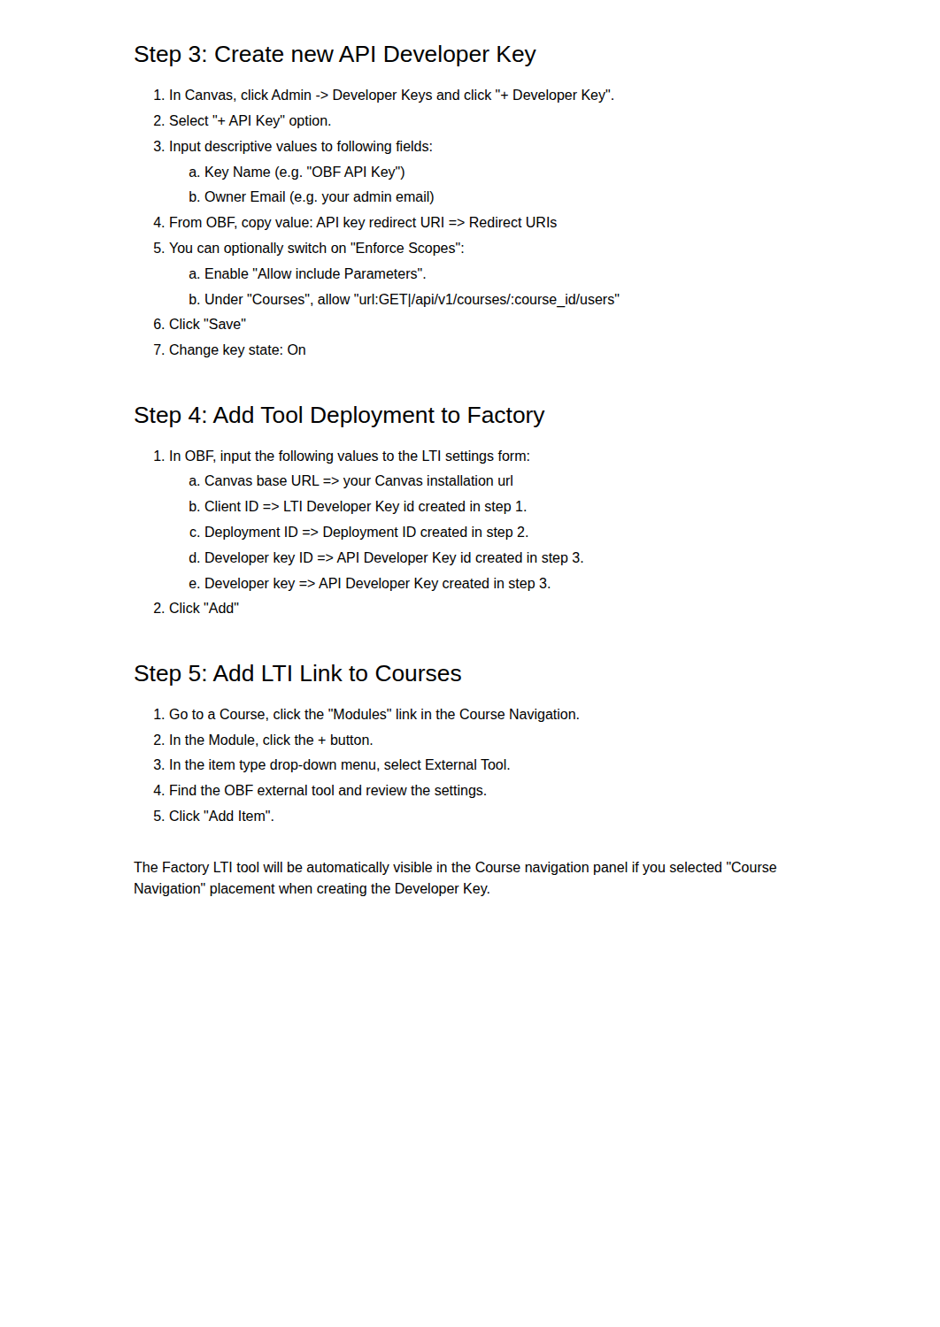Step 3: Create new API Developer Key
In Canvas, click Admin -> Developer Keys and click "+ Developer Key".
Select "+ API Key" option.
Input descriptive values to following fields:
Key Name (e.g. "OBF API Key")
Owner Email (e.g. your admin email)
From OBF, copy value: API key redirect URI => Redirect URIs
You can optionally switch on "Enforce Scopes":
Enable "Allow include Parameters".
Under "Courses", allow "url:GET|/api/v1/courses/:course_id/users"
Click "Save"
Change key state: On
Step 4: Add Tool Deployment to Factory
In OBF, input the following values to the LTI settings form:
Canvas base URL => your Canvas installation url
Client ID => LTI Developer Key id created in step 1.
Deployment ID => Deployment ID created in step 2.
Developer key ID => API Developer Key id created in step 3.
Developer key => API Developer Key created in step 3.
Click "Add"
Step 5: Add LTI Link to Courses
Go to a Course, click the "Modules" link in the Course Navigation.
In the Module, click the + button.
In the item type drop-down menu, select External Tool.
Find the OBF external tool and review the settings.
Click "Add Item".
The Factory LTI tool will be automatically visible in the Course navigation panel if you selected "Course Navigation" placement when creating the Developer Key.